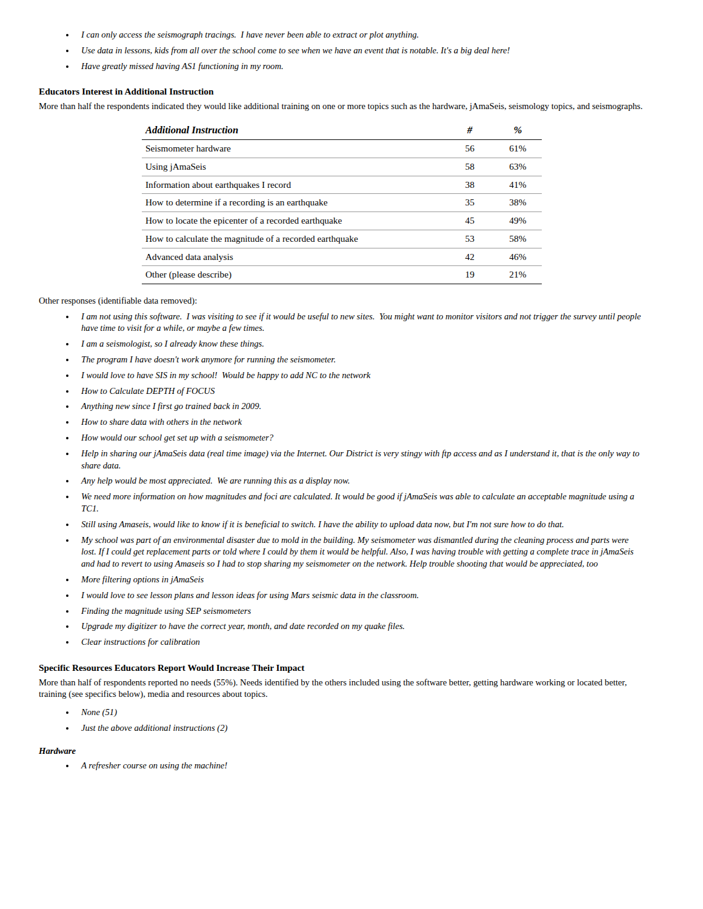I can only access the seismograph tracings. I have never been able to extract or plot anything.
Use data in lessons, kids from all over the school come to see when we have an event that is notable. It's a big deal here!
Have greatly missed having AS1 functioning in my room.
Educators Interest in Additional Instruction
More than half the respondents indicated they would like additional training on one or more topics such as the hardware, jAmaSeis, seismology topics, and seismographs.
| Additional Instruction | # | % |
| --- | --- | --- |
| Seismometer hardware | 56 | 61% |
| Using jAmaSeis | 58 | 63% |
| Information about earthquakes I record | 38 | 41% |
| How to determine if a recording is an earthquake | 35 | 38% |
| How to locate the epicenter of a recorded earthquake | 45 | 49% |
| How to calculate the magnitude of a recorded earthquake | 53 | 58% |
| Advanced data analysis | 42 | 46% |
| Other (please describe) | 19 | 21% |
Other responses (identifiable data removed):
I am not using this software. I was visiting to see if it would be useful to new sites. You might want to monitor visitors and not trigger the survey until people have time to visit for a while, or maybe a few times.
I am a seismologist, so I already know these things.
The program I have doesn't work anymore for running the seismometer.
I would love to have SIS in my school! Would be happy to add NC to the network
How to Calculate DEPTH of FOCUS
Anything new since I first go trained back in 2009.
How to share data with others in the network
How would our school get set up with a seismometer?
Help in sharing our jAmaSeis data (real time image) via the Internet. Our District is very stingy with ftp access and as I understand it, that is the only way to share data.
Any help would be most appreciated. We are running this as a display now.
We need more information on how magnitudes and foci are calculated. It would be good if jAmaSeis was able to calculate an acceptable magnitude using a TC1.
Still using Amaseis, would like to know if it is beneficial to switch. I have the ability to upload data now, but I'm not sure how to do that.
My school was part of an environmental disaster due to mold in the building. My seismometer was dismantled during the cleaning process and parts were lost. If I could get replacement parts or told where I could by them it would be helpful. Also, I was having trouble with getting a complete trace in jAmaSeis and had to revert to using Amaseis so I had to stop sharing my seismometer on the network. Help trouble shooting that would be appreciated, too
More filtering options in jAmaSeis
I would love to see lesson plans and lesson ideas for using Mars seismic data in the classroom.
Finding the magnitude using SEP seismometers
Upgrade my digitizer to have the correct year, month, and date recorded on my quake files.
Clear instructions for calibration
Specific Resources Educators Report Would Increase Their Impact
More than half of respondents reported no needs (55%). Needs identified by the others included using the software better, getting hardware working or located better, training (see specifics below), media and resources about topics.
None (51)
Just the above additional instructions (2)
Hardware
A refresher course on using the machine!